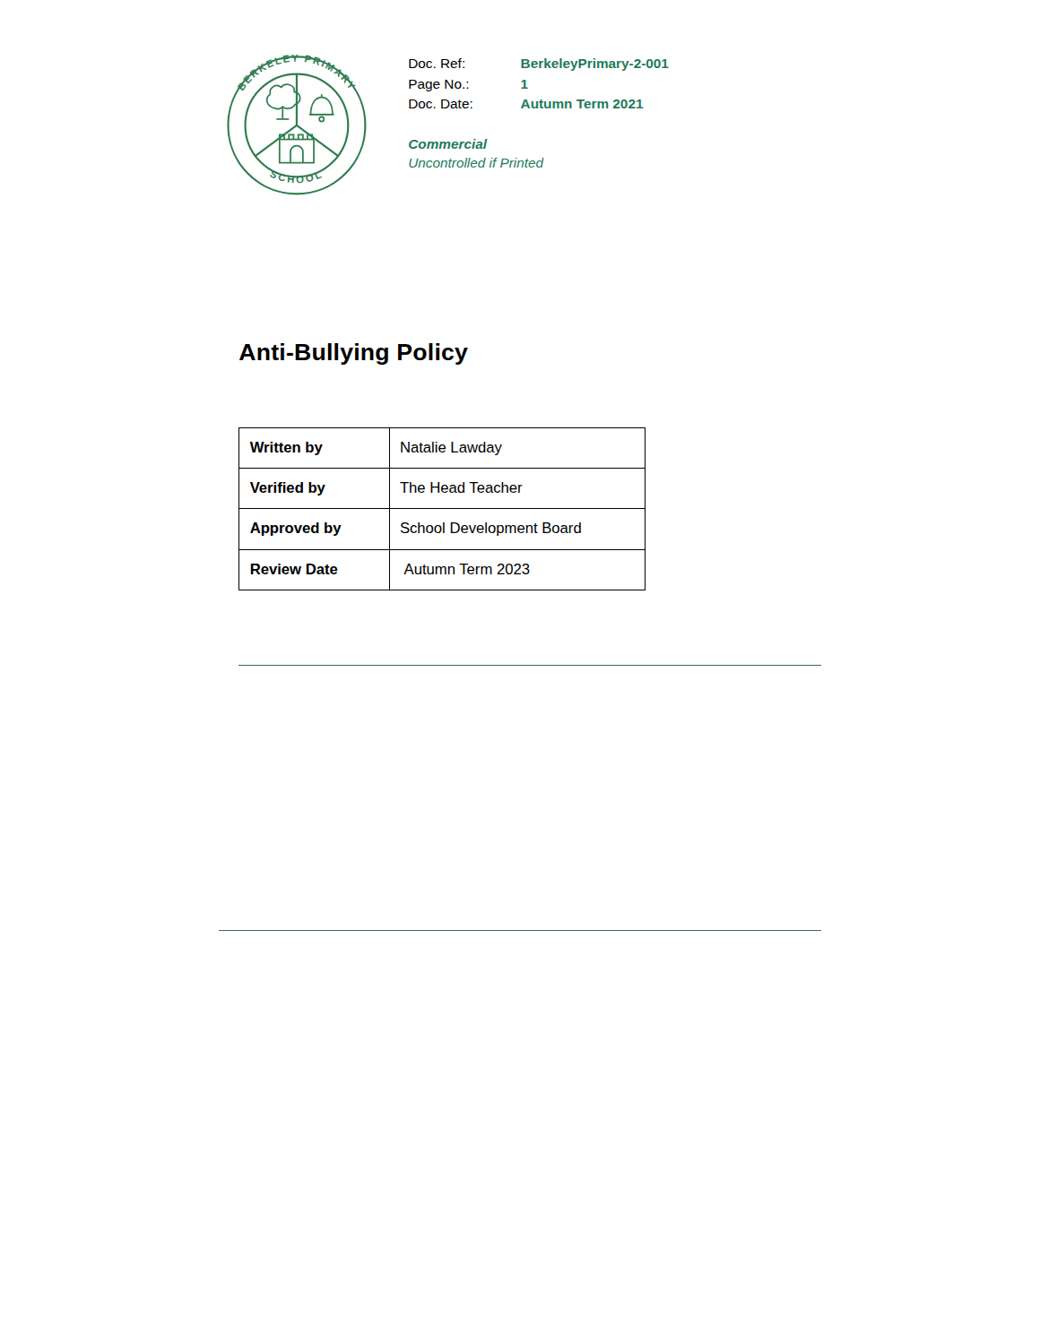BERKELEY PRIMARY SCHOOL
| Doc. Ref: | BerkeleyPrimary-2-001 |
| Page No.: | 1 |
| Doc. Date: | Autumn Term 2021 |
Commercial
Uncontrolled if Printed
Anti-Bullying Policy
| Written by | Natalie Lawday |
| Verified by | The Head Teacher |
| Approved by | School Development Board |
| Review Date | Autumn Term 2023 |